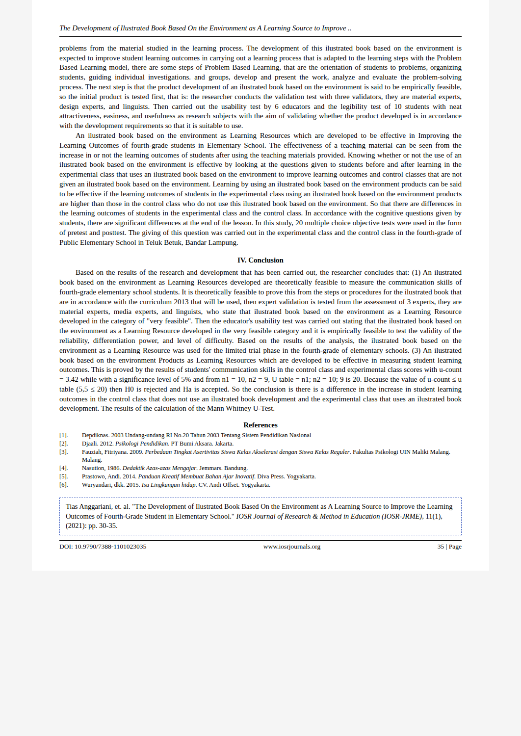The Development of Ilustrated Book Based On the Environment as A Learning Source to Improve ..
problems from the material studied in the learning process. The development of this ilustrated book based on the environment is expected to improve student learning outcomes in carrying out a learning process that is adapted to the learning steps with the Problem Based Learning model, there are some steps of Problem Based Learning, that are the orientation of students to problems, organizing students, guiding individual investigations. and groups, develop and present the work, analyze and evaluate the problem-solving process. The next step is that the product development of an ilustrated book based on the environment is said to be empirically feasible, so the initial product is tested first, that is: the researcher conducts the validation test with three validators, they are material experts, design experts, and linguists. Then carried out the usability test by 6 educators and the legibility test of 10 students with neat attractiveness, easiness, and usefulness as research subjects with the aim of validating whether the product developed is in accordance with the development requirements so that it is suitable to use.
An ilustrated book based on the environment as Learning Resources which are developed to be effective in Improving the Learning Outcomes of fourth-grade students in Elementary School. The effectiveness of a teaching material can be seen from the increase in or not the learning outcomes of students after using the teaching materials provided. Knowing whether or not the use of an ilustrated book based on the environment is effective by looking at the questions given to students before and after learning in the experimental class that uses an ilustrated book based on the environment to improve learning outcomes and control classes that are not given an ilustrated book based on the environment. Learning by using an ilustrated book based on the environment products can be said to be effective if the learning outcomes of students in the experimental class using an ilustrated book based on the environment products are higher than those in the control class who do not use this ilustrated book based on the environment. So that there are differences in the learning outcomes of students in the experimental class and the control class. In accordance with the cognitive questions given by students, there are significant differences at the end of the lesson. In this study, 20 multiple choice objective tests were used in the form of pretest and posttest. The giving of this question was carried out in the experimental class and the control class in the fourth-grade of Public Elementary School in Teluk Betuk, Bandar Lampung.
IV. Conclusion
Based on the results of the research and development that has been carried out, the researcher concludes that: (1) An ilustrated book based on the environment as Learning Resources developed are theoretically feasible to measure the communication skills of fourth-grade elementary school students. It is theoretically feasible to prove this from the steps or procedures for the ilustrated book that are in accordance with the curriculum 2013 that will be used, then expert validation is tested from the assessment of 3 experts, they are material experts, media experts, and linguists, who state that ilustrated book based on the environment as a Learning Resource developed in the category of "very feasible". Then the educator's usability test was carried out stating that the ilustrated book based on the environment as a Learning Resource developed in the very feasible category and it is empirically feasible to test the validity of the reliability, differentiation power, and level of difficulty. Based on the results of the analysis, the ilustrated book based on the environment as a Learning Resource was used for the limited trial phase in the fourth-grade of elementary schools. (3) An ilustrated book based on the environment Products as Learning Resources which are developed to be effective in measuring student learning outcomes. This is proved by the results of students' communication skills in the control class and experimental class scores with u-count = 3.42 while with a significance level of 5% and from n1 = 10, n2 = 9, U table = n1; n2 = 10; 9 is 20. Because the value of u-count ≤ u table (5,5 ≤ 20) then H0 is rejected and Ha is accepted. So the conclusion is there is a difference in the increase in student learning outcomes in the control class that does not use an ilustrated book development and the experimental class that uses an ilustrated book development. The results of the calculation of the Mann Whitney U-Test.
References
[1]. Depdiknas. 2003 Undang-undang RI No.20 Tahun 2003 Tentang Sistem Pendidikan Nasional
[2]. Djaali. 2012. Psikologi Pendidikan. PT Bumi Aksara. Jakarta.
[3]. Fauziah, Fitriyana. 2009. Perbedaan Tingkat Asertivitas Siswa Kelas Akselerasi dengan Siswa Kelas Reguler. Fakultas Psikologi UIN Maliki Malang. Malang.
[4]. Nasution, 1986. Dedaktik Azas-azas Mengajar. Jemmars. Bandung.
[5]. Prastowo, Andi. 2014. Panduan Kreatif Membuat Bahan Ajar Inovatif. Diva Press. Yogyakarta.
[6]. Wuryandari, dkk. 2015. Isu Lingkungan hidup. CV. Andi Offset. Yogyakarta.
Tias Anggariani, et. al. "The Development of Ilustrated Book Based On the Environment as A Learning Source to Improve the Learning Outcomes of Fourth-Grade Student in Elementary School." IOSR Journal of Research & Method in Education (IOSR-JRME), 11(1), (2021): pp. 30-35.
DOI: 10.9790/7388-1101023035 www.iosrjournals.org 35 | Page